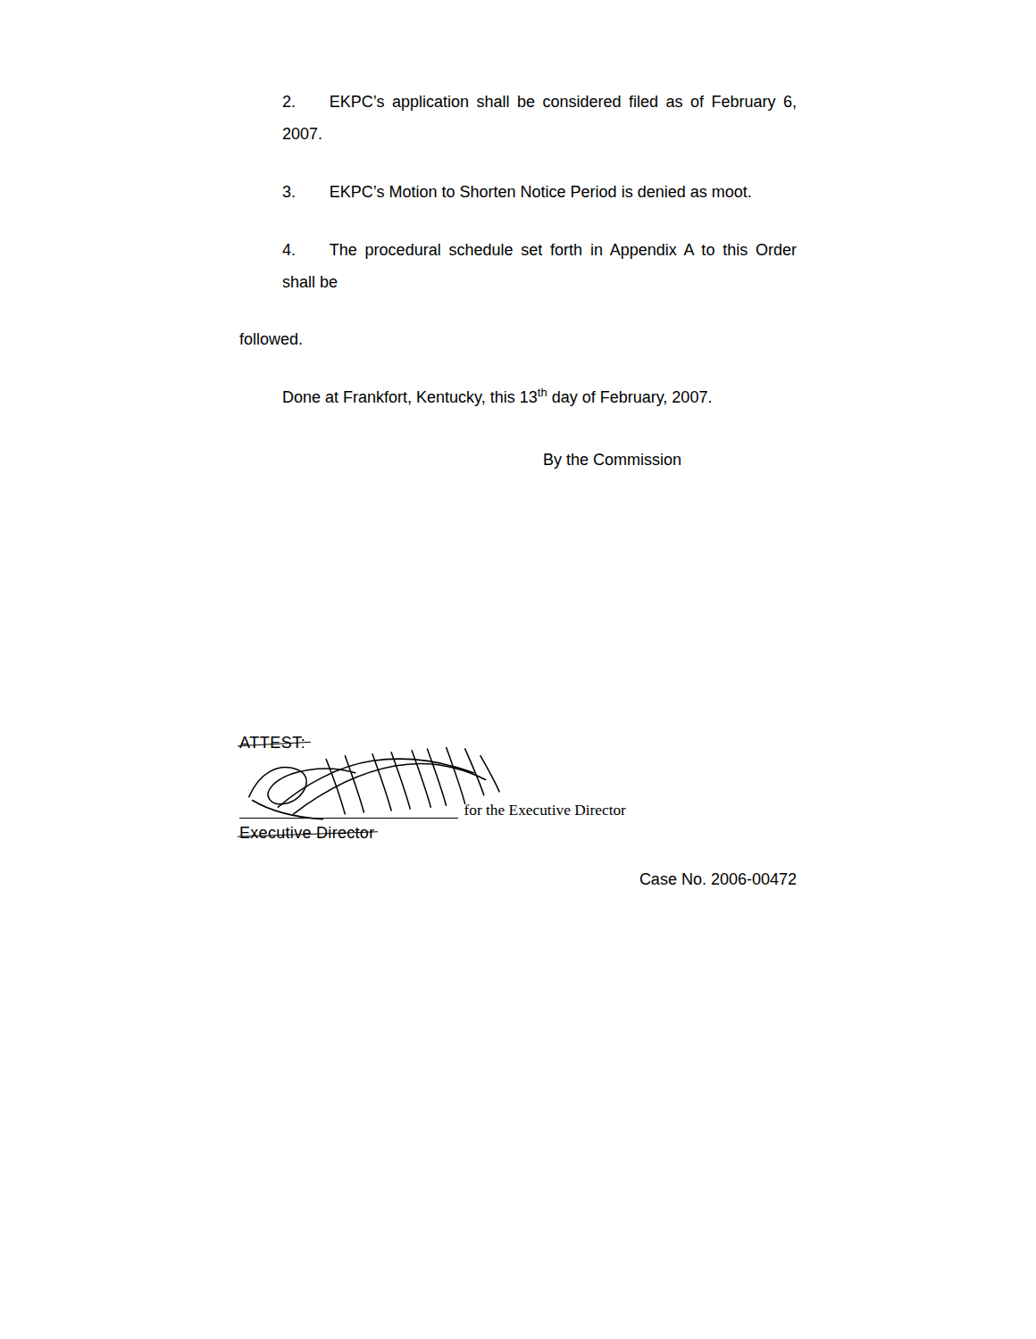2. EKPC’s application shall be considered filed as of February 6, 2007.
3. EKPC’s Motion to Shorten Notice Period is denied as moot.
4. The procedural schedule set forth in Appendix A to this Order shall be
followed.
Done at Frankfort, Kentucky, this 13th day of February, 2007.
By the Commission
ATTEST:
Executive Director
for the Executive Director
Case No. 2006-00472